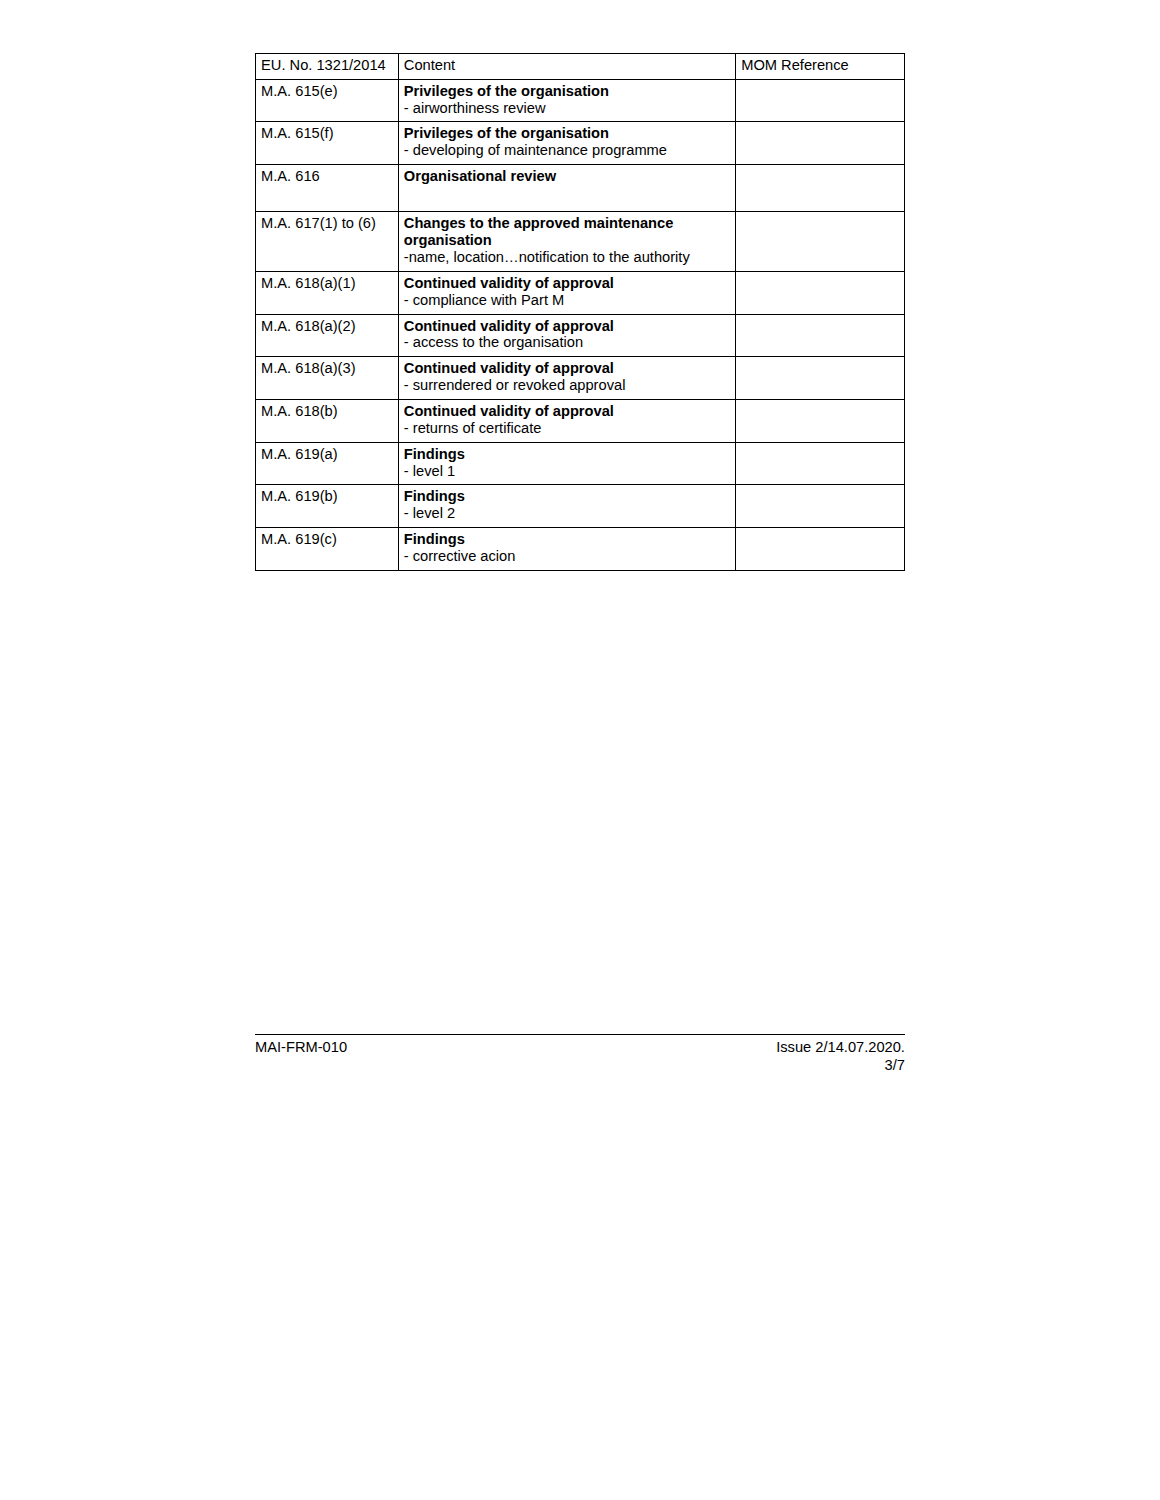| EU. No. 1321/2014 | Content | MOM Reference |
| M.A. 615(e) | Privileges of the organisation - airworthiness review | |
| M.A. 615(f) | Privileges of the organisation - developing of maintenance programme | |
| M.A. 616 | Organisational review | |
| M.A. 617(1) to (6) | Changes to the approved maintenance organisation -name, location…notification to the authority | |
| M.A. 618(a)(1) | Continued validity of approval - compliance with Part M | |
| M.A. 618(a)(2) | Continued validity of approval - access to the organisation | |
| M.A. 618(a)(3) | Continued validity of approval - surrendered or revoked approval | |
| M.A. 618(b) | Continued validity of approval - returns of certificate | |
| M.A. 619(a) | Findings - level 1 | |
| M.A. 619(b) | Findings - level 2 | |
| M.A. 619(c) | Findings - corrective acion | |
MAI-FRM-010
Issue 2/14.07.2020.
3/7